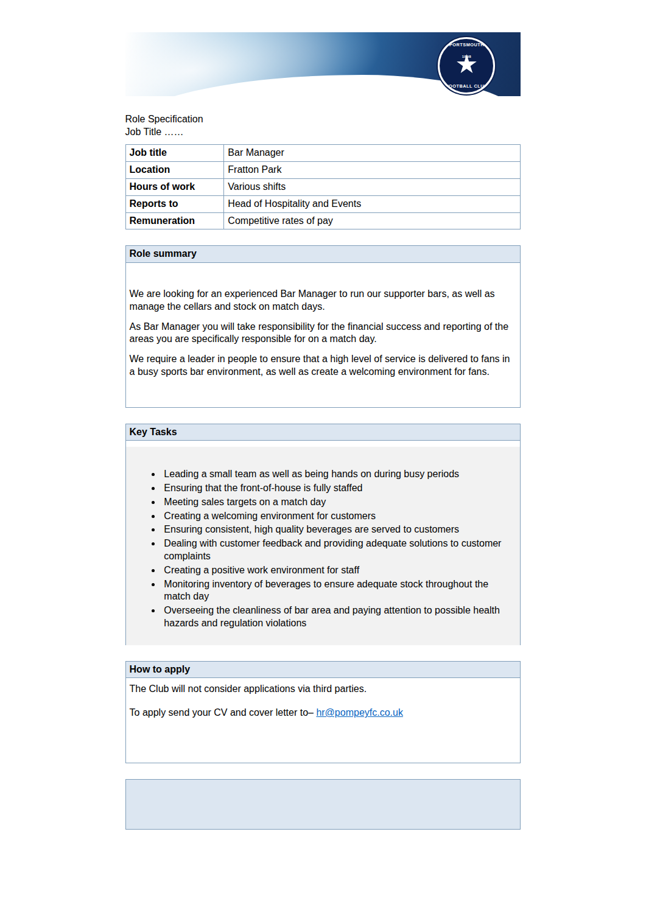PORTSMOUTH
1898
FOOTBALL CLUB
Role Specification
Job Title ……
| Job title | Bar Manager |
| Location | Fratton Park |
| Hours of work | Various shifts |
| Reports to | Head of Hospitality and Events |
| Remuneration | Competitive rates of pay |
| Role summary |
| --- |
| We are looking for an experienced Bar Manager to run our supporter bars, as well as manage the cellars and stock on match days. As Bar Manager you will take responsibility for the financial success and reporting of the areas you are specifically responsible for on a match day. We require a leader in people to ensure that a high level of service is delivered to fans in a busy sports bar environment, as well as create a welcoming environment for fans. |
| Key Tasks |
| --- |
| Leading a small team as well as being hands on during busy periods Ensuring that the front-of-house is fully staffed Meeting sales targets on a match day Creating a welcoming environment for customers Ensuring consistent, high quality beverages are served to customers Dealing with customer feedback and providing adequate solutions to customer complaints Creating a positive work environment for staff Monitoring inventory of beverages to ensure adequate stock throughout the match day Overseeing the cleanliness of bar area and paying attention to possible health hazards and regulation violations |
| How to apply |
| --- |
| The Club will not consider applications via third parties. To apply send your CV and cover letter to– hr@pompeyfc.co.uk |